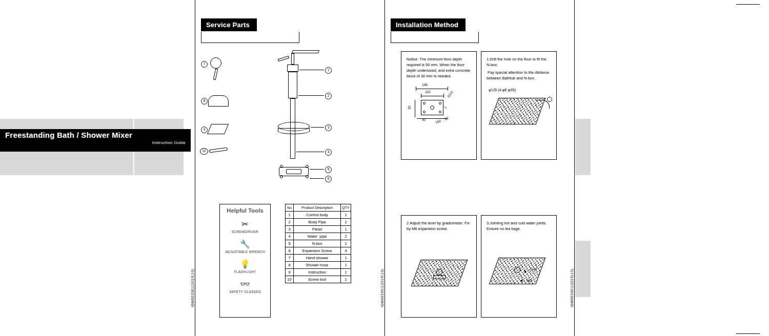Freestanding Bath / Shower Mixer
Instruction Guide
IGM00330112019(10)
Service Parts
1
2
3
4
5
6
7
8
9
10
Helpful Tools
✂ SCREWDRIVER
🔧 ADJUSTABLE WRENCH
💡 FLASHLIGHT
👓 SAFETY GLASSES
| No | Product Description | QTY |
| --- | --- | --- |
| 1 | Control body | 1 |
| 2 | Body Pipe | 1 |
| 3 | Panel | 1 |
| 4 | Water pipe | 2 |
| 5 | N-box | 1 |
| 6 | Expansion Screw | 4 |
| 7 | Hand shower | 1 |
| 8 | Shower hose | 1 |
| 9 | Instruction | 1 |
| 10 | Screw tool | 1 |
IGM00330112019(10)
Installation Method
Notice: The minimum floor depth required is 50 mm. When the floor depth undersized, and extra concrete block of 30 mm is needed.
146
100
50
G1/2
2
150
50
90
1.Drill the hole on the floor to fit the N-box;
Pay special attention to the distance between Bathtub and N-box.
φ125 (4-φ8 ≧65)
2.Adjust the level by gradiometer. Fix by M6 expansion screw.
3.Jointing hot and cold water joints. Ensure no lea kage.
Cold
Hot
IGM00330112019(10)